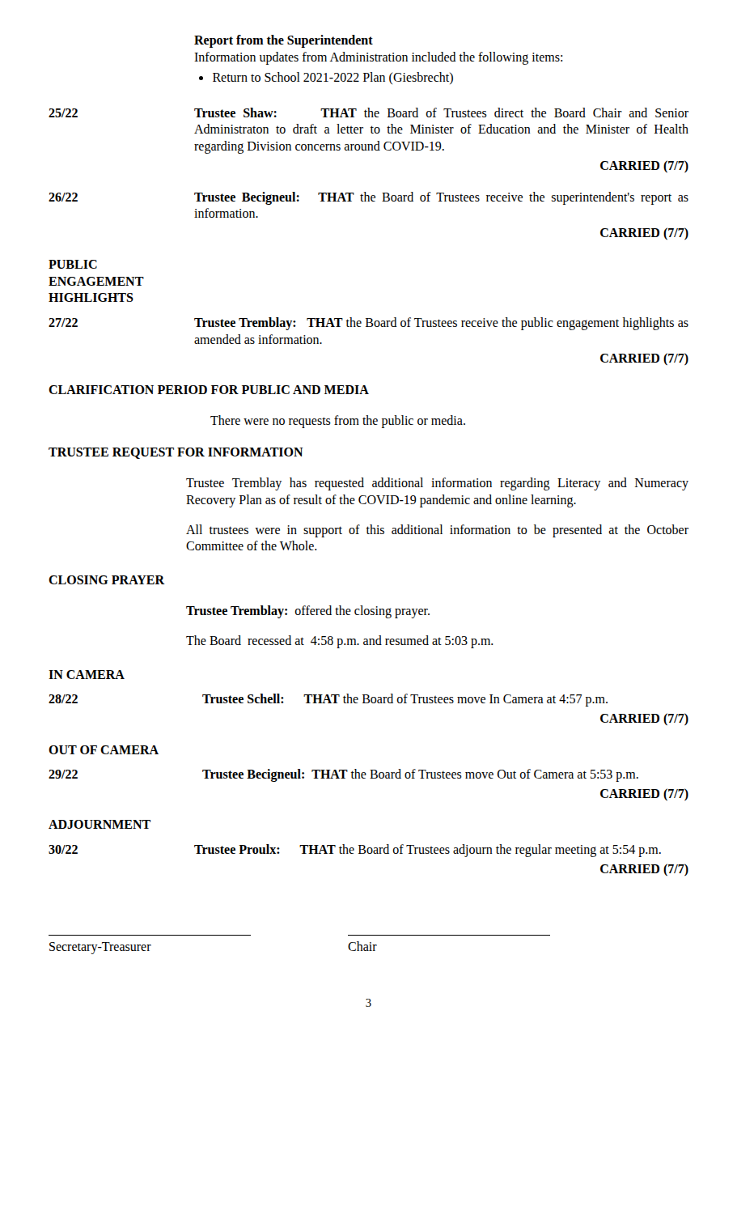Report from the Superintendent
Information updates from Administration included the following items:
Return to School 2021-2022 Plan (Giesbrecht)
25/22
Trustee Shaw: THAT the Board of Trustees direct the Board Chair and Senior Administraton to draft a letter to the Minister of Education and the Minister of Health regarding Division concerns around COVID-19.
CARRIED (7/7)
26/22
Trustee Becigneul: THAT the Board of Trustees receive the superintendent's report as information.
CARRIED (7/7)
PUBLIC ENGAGEMENT HIGHLIGHTS
27/22
Trustee Tremblay: THAT the Board of Trustees receive the public engagement highlights as amended as information.
CARRIED (7/7)
CLARIFICATION PERIOD FOR PUBLIC AND MEDIA
There were no requests from the public or media.
TRUSTEE REQUEST FOR INFORMATION
Trustee Tremblay has requested additional information regarding Literacy and Numeracy Recovery Plan as of result of the COVID-19 pandemic and online learning.
All trustees were in support of this additional information to be presented at the October Committee of the Whole.
CLOSING PRAYER
Trustee Tremblay: offered the closing prayer.
The Board recessed at 4:58 p.m. and resumed at 5:03 p.m.
IN CAMERA
28/22
Trustee Schell: THAT the Board of Trustees move In Camera at 4:57 p.m.
CARRIED (7/7)
OUT OF CAMERA
29/22
Trustee Becigneul: THAT the Board of Trustees move Out of Camera at 5:53 p.m.
CARRIED (7/7)
ADJOURNMENT
30/22
Trustee Proulx: THAT the Board of Trustees adjourn the regular meeting at 5:54 p.m.
CARRIED (7/7)
Secretary-Treasurer
Chair
3